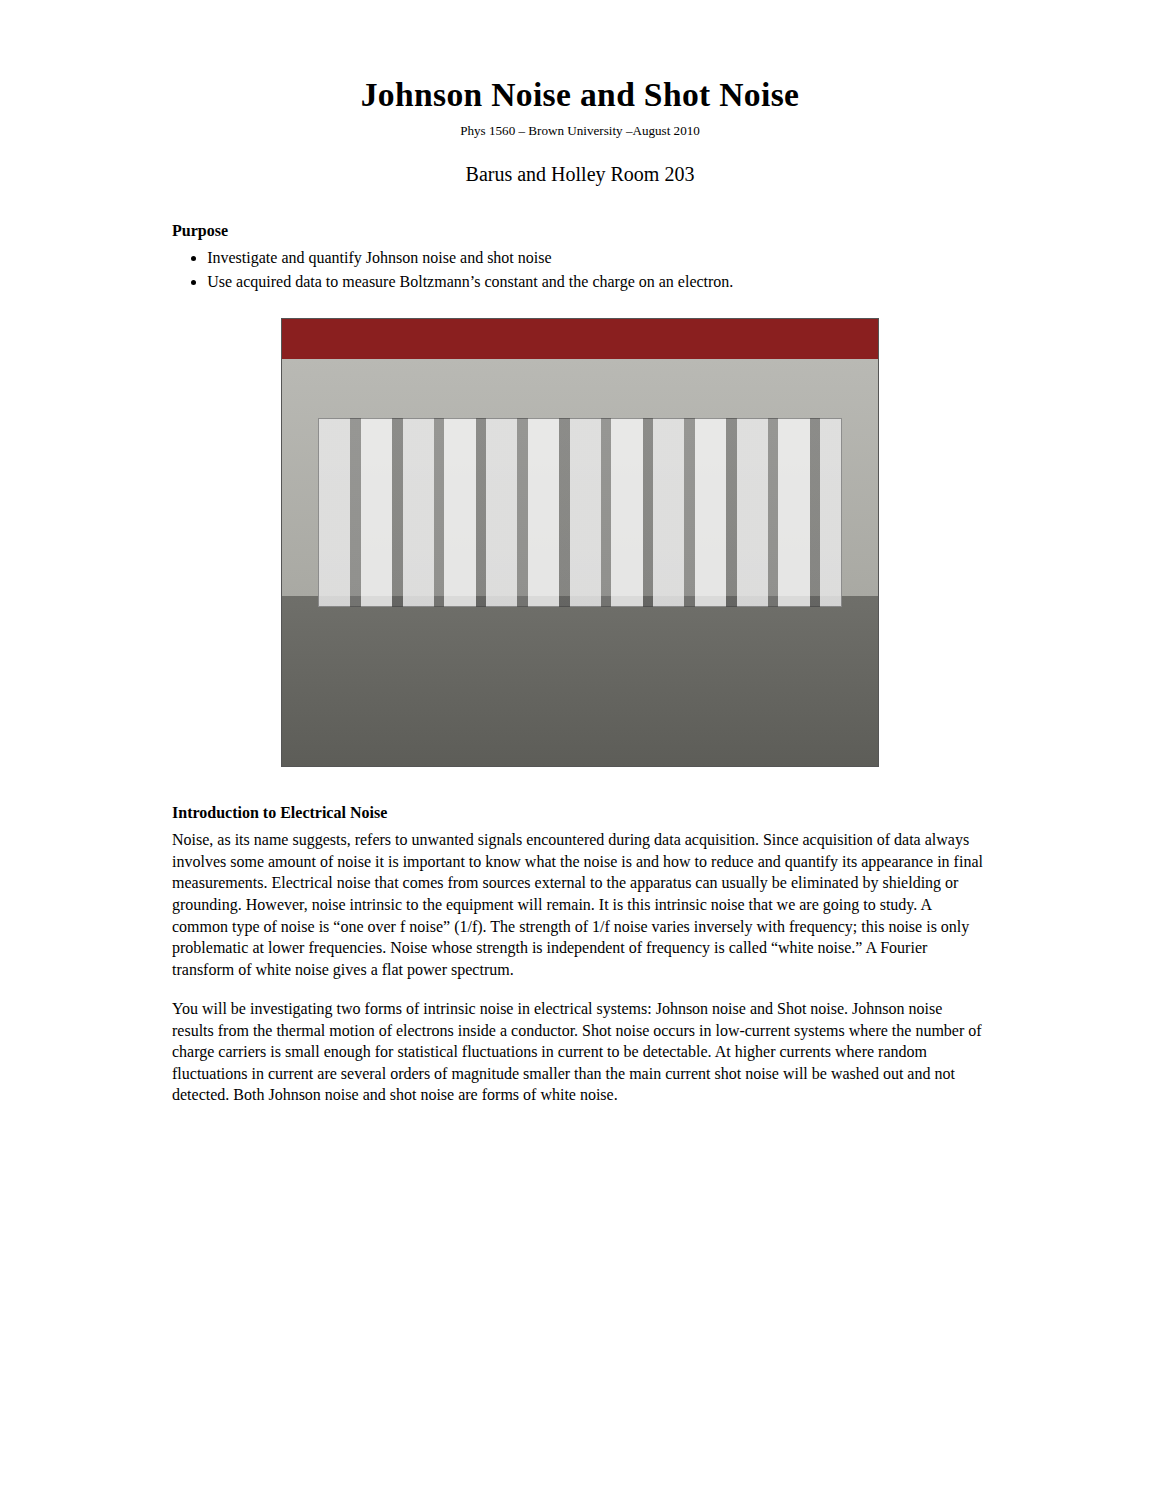Johnson Noise and Shot Noise
Phys 1560 – Brown University –August 2010
Barus and Holley Room 203
Purpose
Investigate and quantify Johnson noise and shot noise
Use acquired data to measure Boltzmann’s constant and the charge on an electron.
Introduction to Electrical Noise
Noise, as its name suggests, refers to unwanted signals encountered during data acquisition. Since acquisition of data always involves some amount of noise it is important to know what the noise is and how to reduce and quantify its appearance in final measurements. Electrical noise that comes from sources external to the apparatus can usually be eliminated by shielding or grounding. However, noise intrinsic to the equipment will remain. It is this intrinsic noise that we are going to study. A common type of noise is “one over f noise” (1/f). The strength of 1/f noise varies inversely with frequency; this noise is only problematic at lower frequencies. Noise whose strength is independent of frequency is called “white noise.” A Fourier transform of white noise gives a flat power spectrum.
You will be investigating two forms of intrinsic noise in electrical systems: Johnson noise and Shot noise. Johnson noise results from the thermal motion of electrons inside a conductor. Shot noise occurs in low-current systems where the number of charge carriers is small enough for statistical fluctuations in current to be detectable. At higher currents where random fluctuations in current are several orders of magnitude smaller than the main current shot noise will be washed out and not detected. Both Johnson noise and shot noise are forms of white noise.